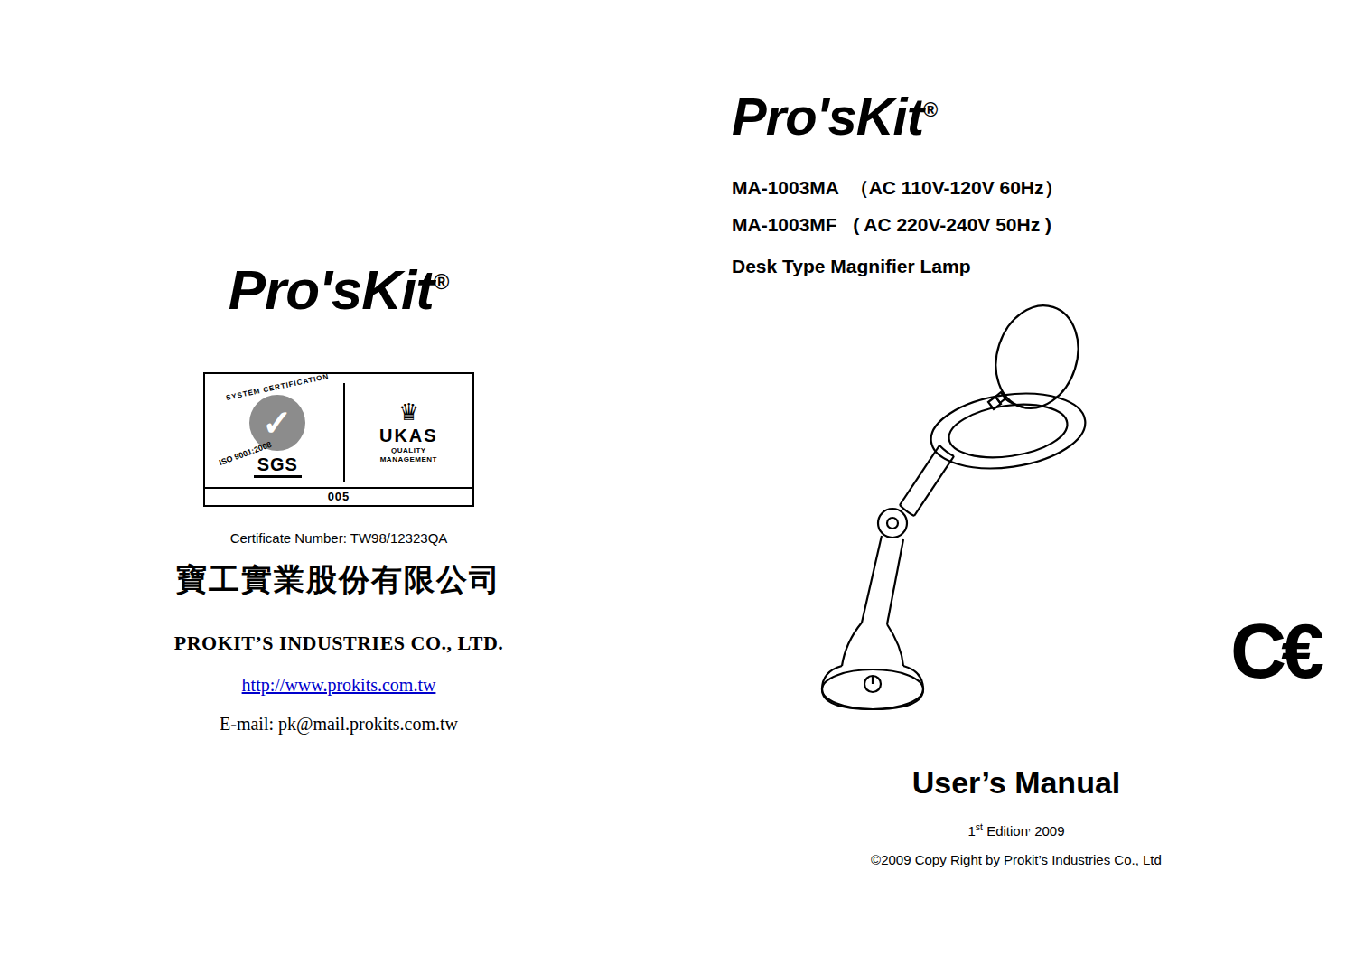Pro'sKit®
SYSTEM CERTIFICATION
✓
ISO 9001:2008
SGS
♛
UKAS
QUALITY
MANAGEMENT
005
Certificate Number: TW98/12323QA
寶工實業股份有限公司
PROKIT’S INDUSTRIES CO., LTD.
http://www.prokits.com.tw
E-mail: pk@mail.prokits.com.tw
Pro'sKit®
MA-1003MA （AC 110V-120V 60Hz）
MA-1003MF ( AC 220V-240V 50Hz )
Desk Type Magnifier Lamp
C€
User’s Manual
1st Edition, 2009
©2009 Copy Right by Prokit’s Industries Co., Ltd